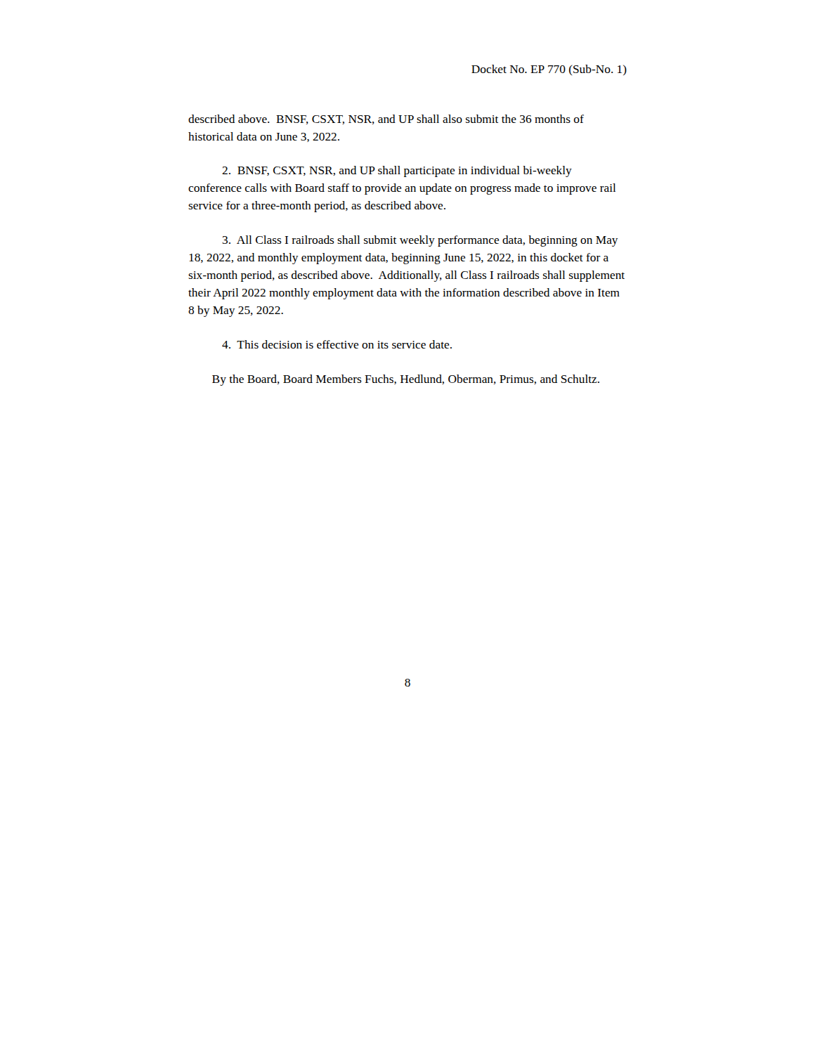Docket No. EP 770 (Sub-No. 1)
described above. BNSF, CSXT, NSR, and UP shall also submit the 36 months of historical data on June 3, 2022.
2. BNSF, CSXT, NSR, and UP shall participate in individual bi-weekly conference calls with Board staff to provide an update on progress made to improve rail service for a three-month period, as described above.
3. All Class I railroads shall submit weekly performance data, beginning on May 18, 2022, and monthly employment data, beginning June 15, 2022, in this docket for a six-month period, as described above. Additionally, all Class I railroads shall supplement their April 2022 monthly employment data with the information described above in Item 8 by May 25, 2022.
4. This decision is effective on its service date.
By the Board, Board Members Fuchs, Hedlund, Oberman, Primus, and Schultz.
8